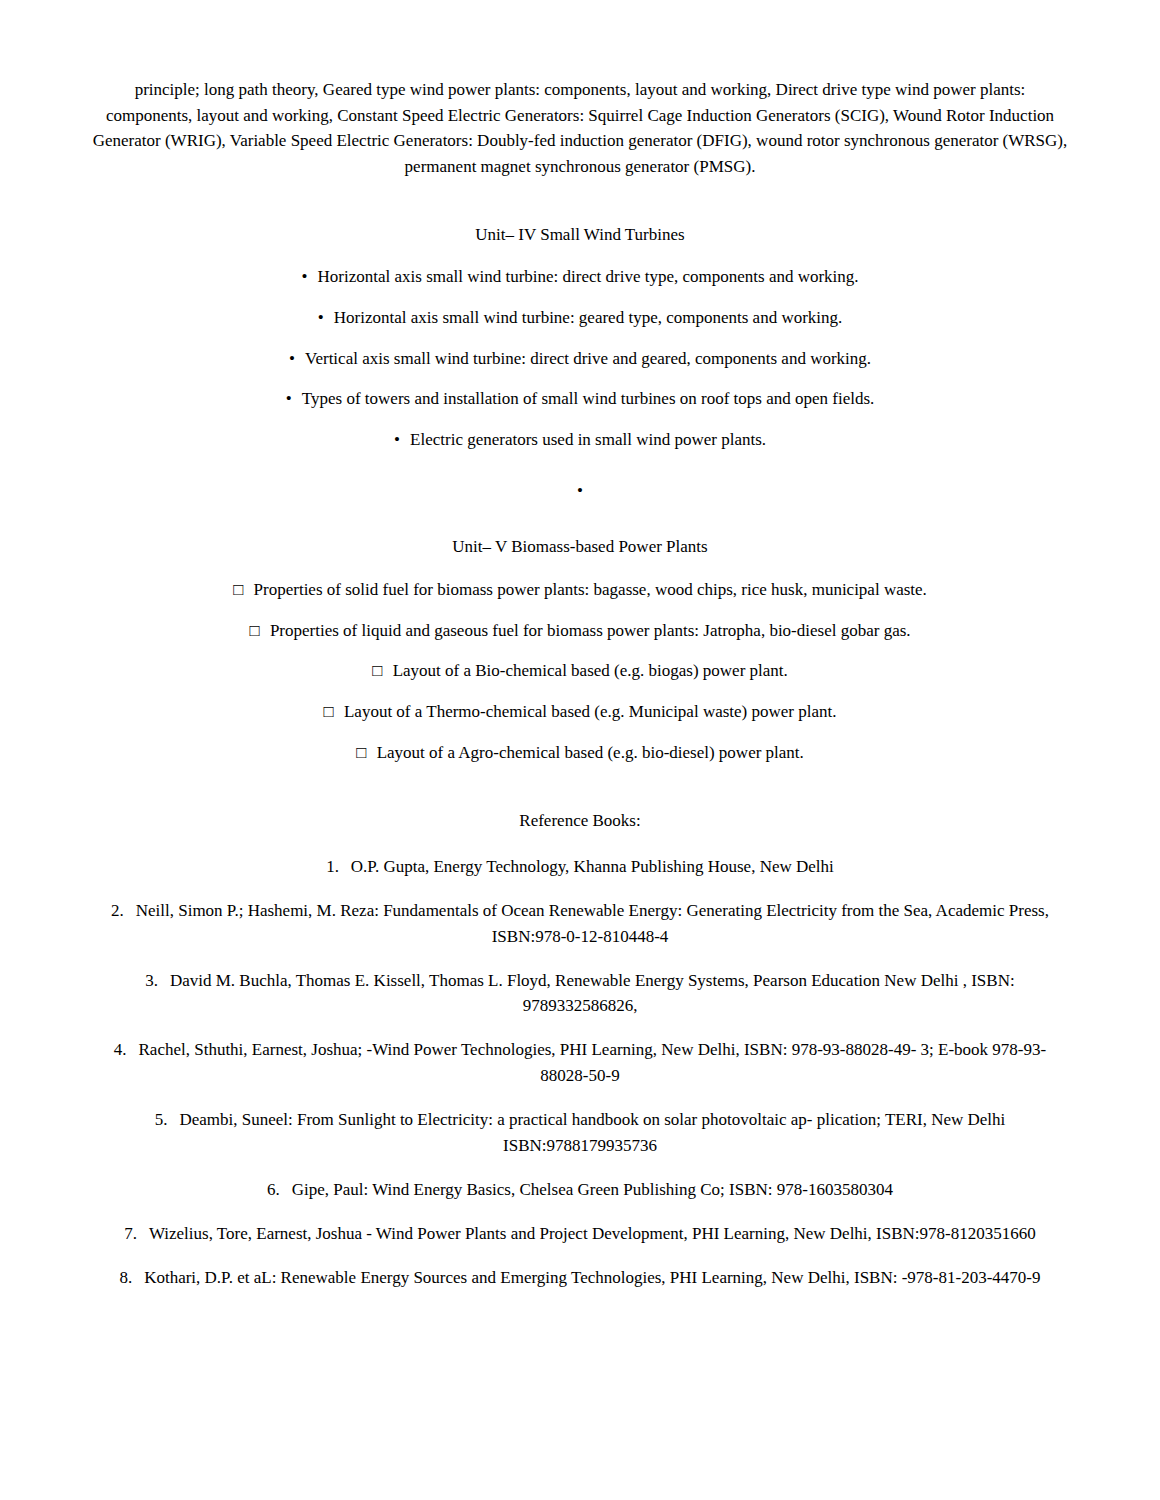principle; long path theory, Geared type wind power plants: components, layout and working, Direct drive type wind power plants: components, layout and working, Constant Speed Electric Generators: Squirrel Cage Induction Generators (SCIG), Wound Rotor Induction Generator (WRIG), Variable Speed Electric Generators: Doubly-fed induction generator (DFIG), wound rotor synchronous generator (WRSG), permanent magnet synchronous generator (PMSG).
Unit– IV Small Wind Turbines
Horizontal axis small wind turbine: direct drive type, components and working.
Horizontal axis small wind turbine: geared type, components and working.
Vertical axis small wind turbine: direct drive and geared, components and working.
Types of towers and installation of small wind turbines on roof tops and open fields.
Electric generators used in small wind power plants.
Unit– V Biomass-based Power Plants
Properties of solid fuel for biomass power plants: bagasse, wood chips, rice husk, municipal waste.
Properties of liquid and gaseous fuel for biomass power plants: Jatropha, bio-diesel gobar gas.
Layout of a Bio-chemical based (e.g. biogas) power plant.
Layout of a Thermo-chemical based (e.g. Municipal waste) power plant.
Layout of a Agro-chemical based (e.g. bio-diesel) power plant.
Reference Books:
O.P. Gupta, Energy Technology, Khanna Publishing House, New Delhi
Neill, Simon P.; Hashemi, M. Reza: Fundamentals of Ocean Renewable Energy: Generating Electricity from the Sea, Academic Press, ISBN:978-0-12-810448-4
David M. Buchla, Thomas E. Kissell, Thomas L. Floyd, Renewable Energy Systems, Pearson Education New Delhi , ISBN: 9789332586826,
Rachel, Sthuthi, Earnest, Joshua; -Wind Power Technologies, PHI Learning, New Delhi, ISBN: 978-93-88028-49- 3; E-book 978-93-88028-50-9
Deambi, Suneel: From Sunlight to Electricity: a practical handbook on solar photovoltaic ap- plication; TERI, New Delhi ISBN:9788179935736
Gipe, Paul: Wind Energy Basics, Chelsea Green Publishing Co; ISBN: 978-1603580304
Wizelius, Tore, Earnest, Joshua - Wind Power Plants and Project Development, PHI Learning, New Delhi, ISBN:978-8120351660
Kothari, D.P. et aL: Renewable Energy Sources and Emerging Technologies, PHI Learning, New Delhi, ISBN: -978-81-203-4470-9